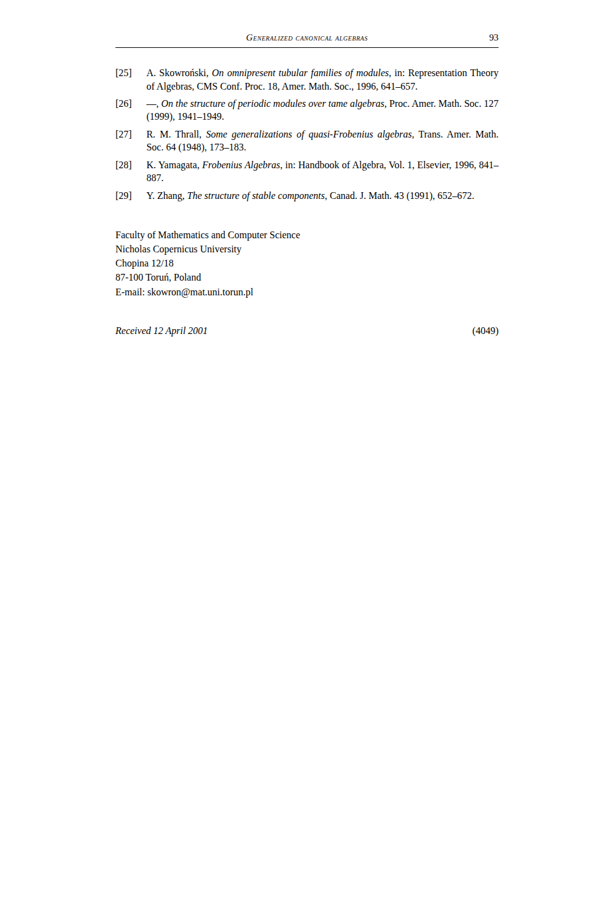Generalized canonical algebras 93
[25] A. Skowroński, On omnipresent tubular families of modules, in: Representation Theory of Algebras, CMS Conf. Proc. 18, Amer. Math. Soc., 1996, 641–657.
[26] —, On the structure of periodic modules over tame algebras, Proc. Amer. Math. Soc. 127 (1999), 1941–1949.
[27] R. M. Thrall, Some generalizations of quasi-Frobenius algebras, Trans. Amer. Math. Soc. 64 (1948), 173–183.
[28] K. Yamagata, Frobenius Algebras, in: Handbook of Algebra, Vol. 1, Elsevier, 1996, 841–887.
[29] Y. Zhang, The structure of stable components, Canad. J. Math. 43 (1991), 652–672.
Faculty of Mathematics and Computer Science
Nicholas Copernicus University
Chopina 12/18
87-100 Toruń, Poland
E-mail: skowron@mat.uni.torun.pl
Received 12 April 2001 (4049)